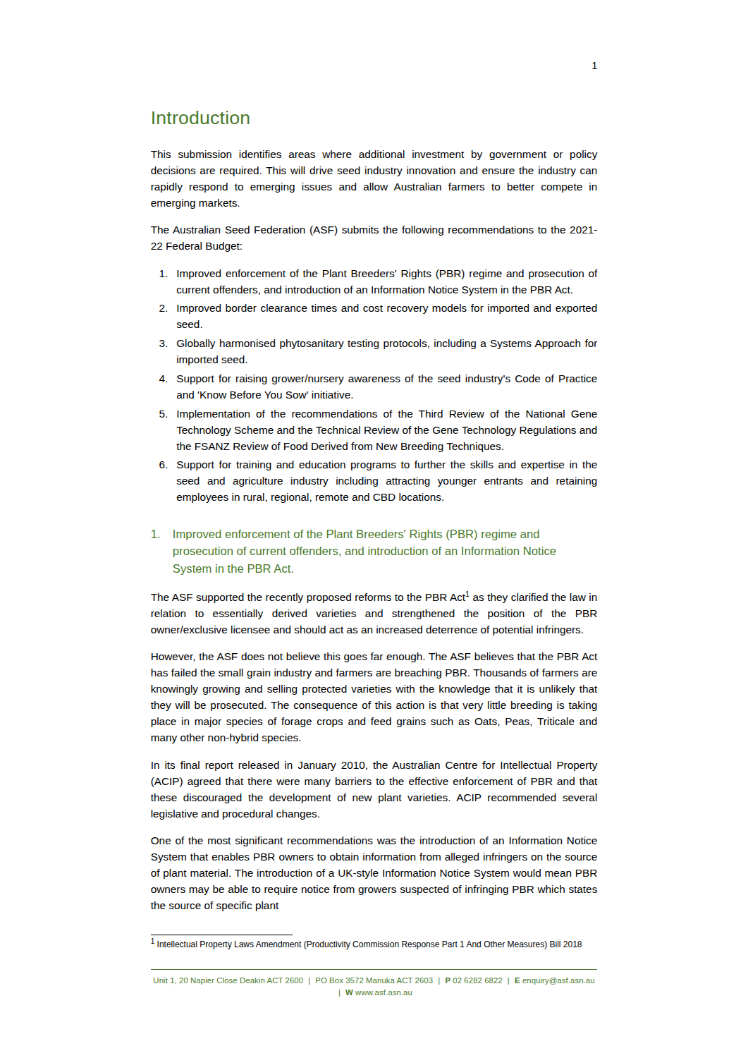1
Introduction
This submission identifies areas where additional investment by government or policy decisions are required. This will drive seed industry innovation and ensure the industry can rapidly respond to emerging issues and allow Australian farmers to better compete in emerging markets.
The Australian Seed Federation (ASF) submits the following recommendations to the 2021-22 Federal Budget:
Improved enforcement of the Plant Breeders' Rights (PBR) regime and prosecution of current offenders, and introduction of an Information Notice System in the PBR Act.
Improved border clearance times and cost recovery models for imported and exported seed.
Globally harmonised phytosanitary testing protocols, including a Systems Approach for imported seed.
Support for raising grower/nursery awareness of the seed industry's Code of Practice and 'Know Before You Sow' initiative.
Implementation of the recommendations of the Third Review of the National Gene Technology Scheme and the Technical Review of the Gene Technology Regulations and the FSANZ Review of Food Derived from New Breeding Techniques.
Support for training and education programs to further the skills and expertise in the seed and agriculture industry including attracting younger entrants and retaining employees in rural, regional, remote and CBD locations.
1. Improved enforcement of the Plant Breeders' Rights (PBR) regime and prosecution of current offenders, and introduction of an Information Notice System in the PBR Act.
The ASF supported the recently proposed reforms to the PBR Act1 as they clarified the law in relation to essentially derived varieties and strengthened the position of the PBR owner/exclusive licensee and should act as an increased deterrence of potential infringers.
However, the ASF does not believe this goes far enough. The ASF believes that the PBR Act has failed the small grain industry and farmers are breaching PBR. Thousands of farmers are knowingly growing and selling protected varieties with the knowledge that it is unlikely that they will be prosecuted. The consequence of this action is that very little breeding is taking place in major species of forage crops and feed grains such as Oats, Peas, Triticale and many other non-hybrid species.
In its final report released in January 2010, the Australian Centre for Intellectual Property (ACIP) agreed that there were many barriers to the effective enforcement of PBR and that these discouraged the development of new plant varieties. ACIP recommended several legislative and procedural changes.
One of the most significant recommendations was the introduction of an Information Notice System that enables PBR owners to obtain information from alleged infringers on the source of plant material. The introduction of a UK-style Information Notice System would mean PBR owners may be able to require notice from growers suspected of infringing PBR which states the source of specific plant
1 Intellectual Property Laws Amendment (Productivity Commission Response Part 1 And Other Measures) Bill 2018
Unit 1, 20 Napier Close Deakin ACT 2600 | PO Box 3572 Manuka ACT 2603 | P 02 6282 6822 | E enquiry@asf.asn.au | W www.asf.asn.au